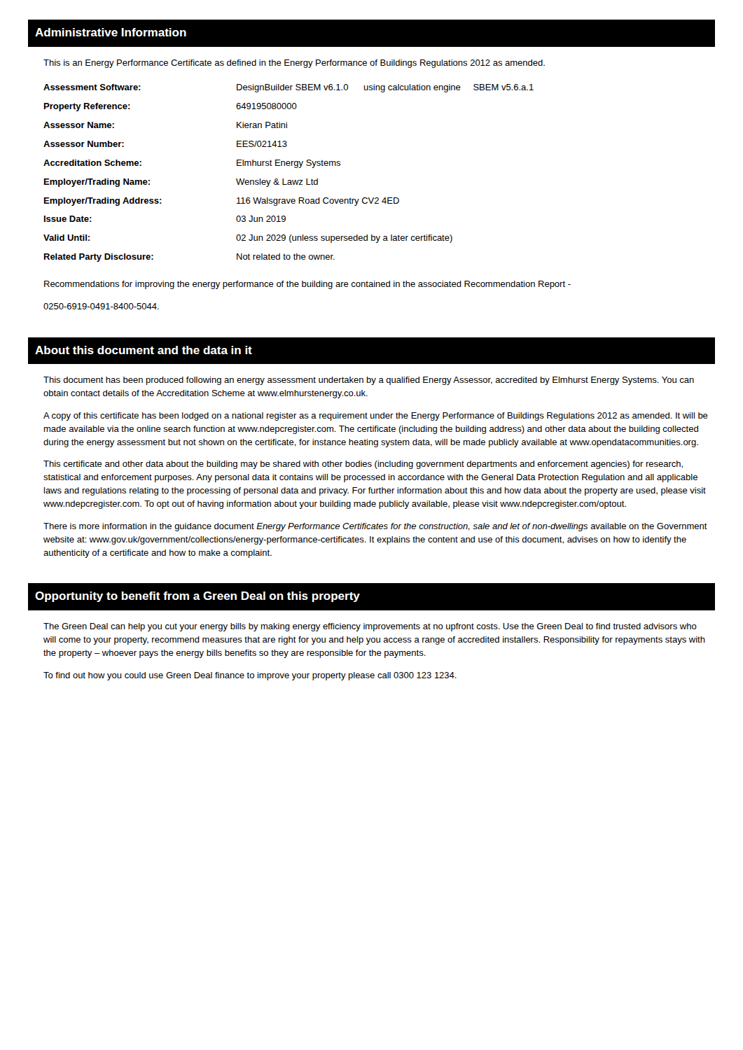Administrative Information
This is an Energy Performance Certificate as defined in the Energy Performance of Buildings Regulations 2012 as amended.
| Assessment Software: | DesignBuilder SBEM v6.1.0 using calculation engine SBEM v5.6.a.1 |
| Property Reference: | 649195080000 |
| Assessor Name: | Kieran Patini |
| Assessor Number: | EES/021413 |
| Accreditation Scheme: | Elmhurst Energy Systems |
| Employer/Trading Name: | Wensley & Lawz Ltd |
| Employer/Trading Address: | 116 Walsgrave Road Coventry CV2 4ED |
| Issue Date: | 03 Jun 2019 |
| Valid Until: | 02 Jun 2029 (unless superseded by a later certificate) |
| Related Party Disclosure: | Not related to the owner. |
Recommendations for improving the energy performance of the building are contained in the associated Recommendation Report -
0250-6919-0491-8400-5044.
About this document and the data in it
This document has been produced following an energy assessment undertaken by a qualified Energy Assessor, accredited by Elmhurst Energy Systems. You can obtain contact details of the Accreditation Scheme at www.elmhurstenergy.co.uk.
A copy of this certificate has been lodged on a national register as a requirement under the Energy Performance of Buildings Regulations 2012 as amended. It will be made available via the online search function at www.ndepcregister.com. The certificate (including the building address) and other data about the building collected during the energy assessment but not shown on the certificate, for instance heating system data, will be made publicly available at www.opendatacommunities.org.
This certificate and other data about the building may be shared with other bodies (including government departments and enforcement agencies) for research, statistical and enforcement purposes. Any personal data it contains will be processed in accordance with the General Data Protection Regulation and all applicable laws and regulations relating to the processing of personal data and privacy. For further information about this and how data about the property are used, please visit www.ndepcregister.com. To opt out of having information about your building made publicly available, please visit www.ndepcregister.com/optout.
There is more information in the guidance document Energy Performance Certificates for the construction, sale and let of non-dwellings available on the Government website at: www.gov.uk/government/collections/energy-performance-certificates. It explains the content and use of this document, advises on how to identify the authenticity of a certificate and how to make a complaint.
Opportunity to benefit from a Green Deal on this property
The Green Deal can help you cut your energy bills by making energy efficiency improvements at no upfront costs. Use the Green Deal to find trusted advisors who will come to your property, recommend measures that are right for you and help you access a range of accredited installers. Responsibility for repayments stays with the property – whoever pays the energy bills benefits so they are responsible for the payments.
To find out how you could use Green Deal finance to improve your property please call 0300 123 1234.